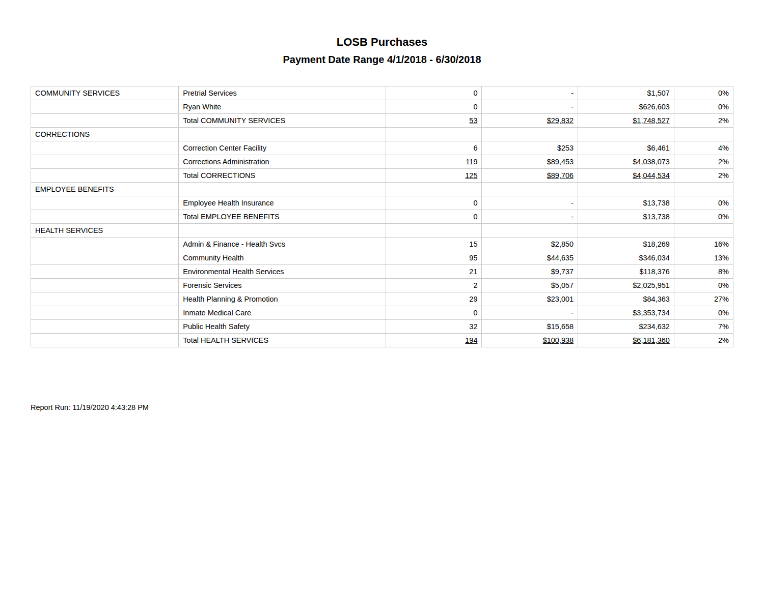LOSB Purchases
Payment Date Range 4/1/2018 - 6/30/2018
| COMMUNITY SERVICES | Pretrial Services | 0 | - | $1,507 | 0% |
| | Ryan White | 0 | - | $626,603 | 0% |
| | Total COMMUNITY SERVICES | 53 | $29,832 | $1,748,527 | 2% |
| CORRECTIONS | | | | | |
| | Correction Center Facility | 6 | $253 | $6,461 | 4% |
| | Corrections Administration | 119 | $89,453 | $4,038,073 | 2% |
| | Total CORRECTIONS | 125 | $89,706 | $4,044,534 | 2% |
| EMPLOYEE BENEFITS | | | | | |
| | Employee Health Insurance | 0 | - | $13,738 | 0% |
| | Total EMPLOYEE BENEFITS | 0 | - | $13,738 | 0% |
| HEALTH SERVICES | | | | | |
| | Admin & Finance - Health Svcs | 15 | $2,850 | $18,269 | 16% |
| | Community Health | 95 | $44,635 | $346,034 | 13% |
| | Environmental Health Services | 21 | $9,737 | $118,376 | 8% |
| | Forensic Services | 2 | $5,057 | $2,025,951 | 0% |
| | Health Planning & Promotion | 29 | $23,001 | $84,363 | 27% |
| | Inmate Medical Care | 0 | - | $3,353,734 | 0% |
| | Public Health Safety | 32 | $15,658 | $234,632 | 7% |
| | Total HEALTH SERVICES | 194 | $100,938 | $6,181,360 | 2% |
Report Run: 11/19/2020 4:43:28 PM